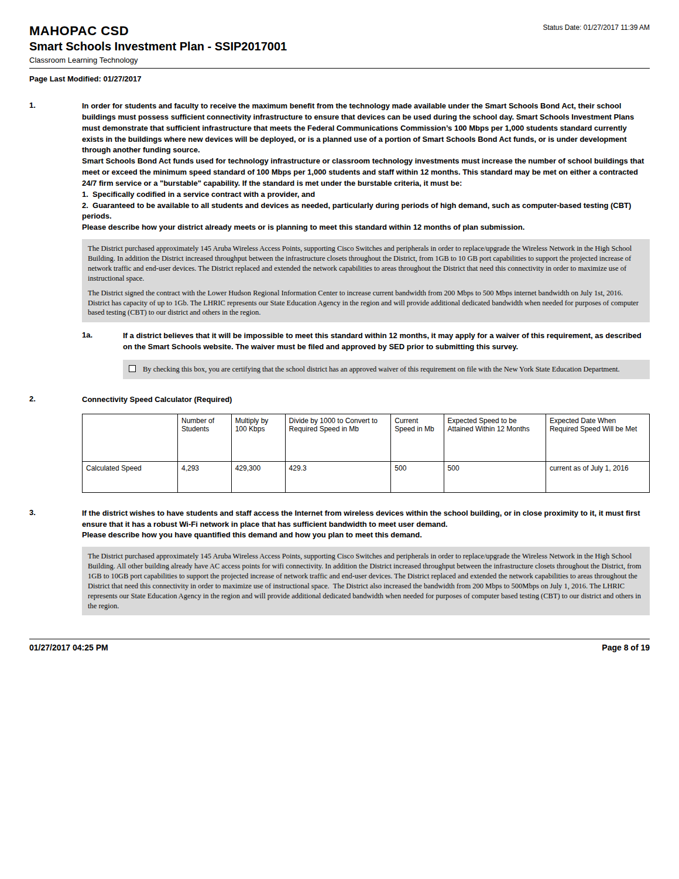Status Date: 01/27/2017 11:39 AM
MAHOPAC CSD
Smart Schools Investment Plan - SSIP2017001
Classroom Learning Technology
Page Last Modified: 01/27/2017
1.
In order for students and faculty to receive the maximum benefit from the technology made available under the Smart Schools Bond Act, their school buildings must possess sufficient connectivity infrastructure to ensure that devices can be used during the school day. Smart Schools Investment Plans must demonstrate that sufficient infrastructure that meets the Federal Communications Commission’s 100 Mbps per 1,000 students standard currently exists in the buildings where new devices will be deployed, or is a planned use of a portion of Smart Schools Bond Act funds, or is under development through another funding source.
Smart Schools Bond Act funds used for technology infrastructure or classroom technology investments must increase the number of school buildings that meet or exceed the minimum speed standard of 100 Mbps per 1,000 students and staff within 12 months. This standard may be met on either a contracted 24/7 firm service or a "burstable" capability. If the standard is met under the burstable criteria, it must be:
1. Specifically codified in a service contract with a provider, and
2. Guaranteed to be available to all students and devices as needed, particularly during periods of high demand, such as computer-based testing (CBT) periods.
Please describe how your district already meets or is planning to meet this standard within 12 months of plan submission.
The District purchased approximately 145 Aruba Wireless Access Points, supporting Cisco Switches and peripherals in order to replace/upgrade the Wireless Network in the High School Building. In addition the District increased throughput between the infrastructure closets throughout the District, from 1GB to 10 GB port capabilities to support the projected increase of network traffic and end-user devices. The District replaced and extended the network capabilities to areas throughout the District that need this connectivity in order to maximize use of instructional space.
The District signed the contract with the Lower Hudson Regional Information Center to increase current bandwidth from 200 Mbps to 500 Mbps internet bandwidth on July 1st, 2016. District has capacity of up to 1Gb. The LHRIC represents our State Education Agency in the region and will provide additional dedicated bandwidth when needed for purposes of computer based testing (CBT) to our district and others in the region.
1a.
If a district believes that it will be impossible to meet this standard within 12 months, it may apply for a waiver of this requirement, as described on the Smart Schools website. The waiver must be filed and approved by SED prior to submitting this survey.
By checking this box, you are certifying that the school district has an approved waiver of this requirement on file with the New York State Education Department.
2.
Connectivity Speed Calculator (Required)
| | Number of Students | Multiply by 100 Kbps | Divide by 1000 to Convert to Required Speed in Mb | Current Speed in Mb | Expected Speed to be Attained Within 12 Months | Expected Date When Required Speed Will be Met |
| --- | --- | --- | --- | --- | --- | --- |
| Calculated Speed | 4,293 | 429,300 | 429.3 | 500 | 500 | current as of July 1, 2016 |
3.
If the district wishes to have students and staff access the Internet from wireless devices within the school building, or in close proximity to it, it must first ensure that it has a robust Wi-Fi network in place that has sufficient bandwidth to meet user demand.
Please describe how you have quantified this demand and how you plan to meet this demand.
The District purchased approximately 145 Aruba Wireless Access Points, supporting Cisco Switches and peripherals in order to replace/upgrade the Wireless Network in the High School Building. All other building already have AC access points for wifi connectivity. In addition the District increased throughput between the infrastructure closets throughout the District, from 1GB to 10GB port capabilities to support the projected increase of network traffic and end-user devices. The District replaced and extended the network capabilities to areas throughout the District that need this connectivity in order to maximize use of instructional space. The District also increased the bandwidth from 200 Mbps to 500Mbps on July 1, 2016. The LHRIC represents our State Education Agency in the region and will provide additional dedicated bandwidth when needed for purposes of computer based testing (CBT) to our district and others in the region.
01/27/2017 04:25 PM Page 8 of 19